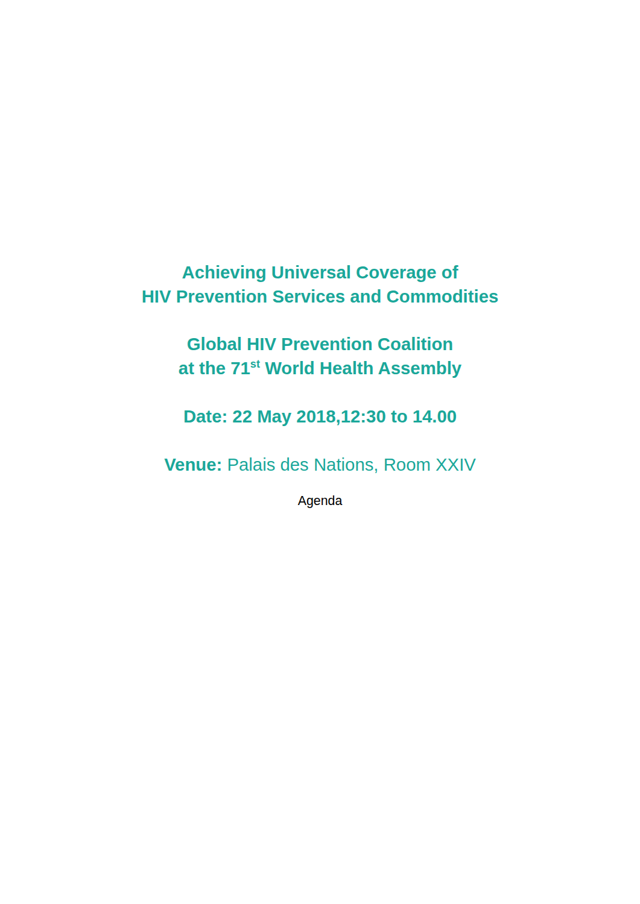Achieving Universal Coverage of
HIV Prevention Services and Commodities
Global HIV Prevention Coalition
at the 71st World Health Assembly
Date: 22 May 2018,12:30 to 14.00
Venue: Palais des Nations, Room XXIV
Agenda